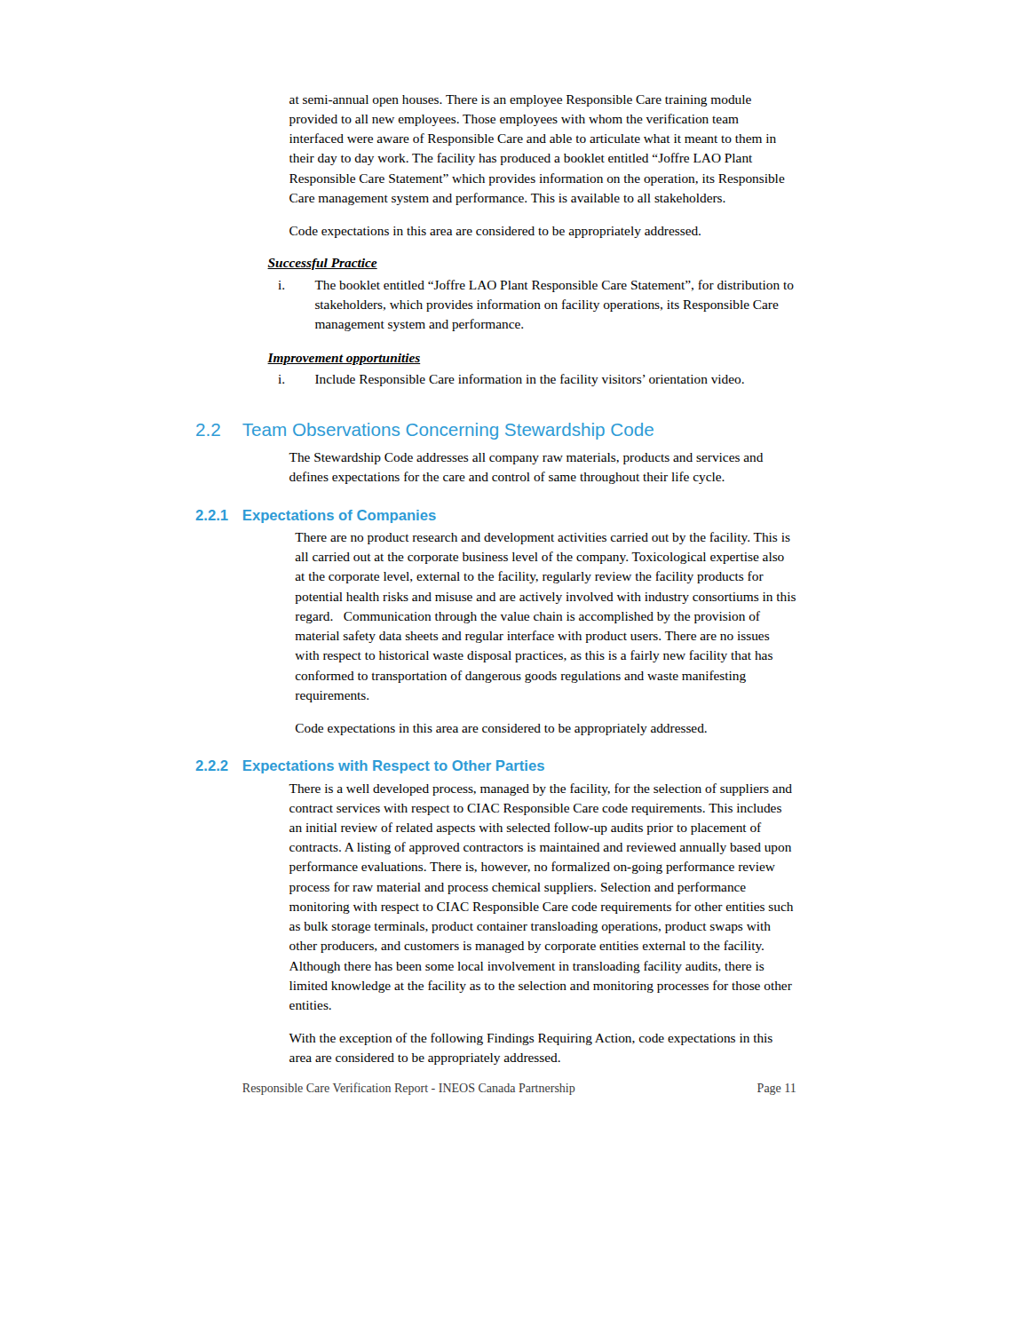at semi-annual open houses. There is an employee Responsible Care training module provided to all new employees. Those employees with whom the verification team interfaced were aware of Responsible Care and able to articulate what it meant to them in their day to day work. The facility has produced a booklet entitled “Joffre LAO Plant Responsible Care Statement” which provides information on the operation, its Responsible Care management system and performance. This is available to all stakeholders.
Code expectations in this area are considered to be appropriately addressed.
Successful Practice
i. The booklet entitled “Joffre LAO Plant Responsible Care Statement”, for distribution to stakeholders, which provides information on facility operations, its Responsible Care management system and performance.
Improvement opportunities
i. Include Responsible Care information in the facility visitors’ orientation video.
2.2 Team Observations Concerning Stewardship Code
The Stewardship Code addresses all company raw materials, products and services and defines expectations for the care and control of same throughout their life cycle.
2.2.1 Expectations of Companies
There are no product research and development activities carried out by the facility. This is all carried out at the corporate business level of the company. Toxicological expertise also at the corporate level, external to the facility, regularly review the facility products for potential health risks and misuse and are actively involved with industry consortiums in this regard. Communication through the value chain is accomplished by the provision of material safety data sheets and regular interface with product users. There are no issues with respect to historical waste disposal practices, as this is a fairly new facility that has conformed to transportation of dangerous goods regulations and waste manifesting requirements.
Code expectations in this area are considered to be appropriately addressed.
2.2.2 Expectations with Respect to Other Parties
There is a well developed process, managed by the facility, for the selection of suppliers and contract services with respect to CIAC Responsible Care code requirements. This includes an initial review of related aspects with selected follow-up audits prior to placement of contracts. A listing of approved contractors is maintained and reviewed annually based upon performance evaluations. There is, however, no formalized on-going performance review process for raw material and process chemical suppliers. Selection and performance monitoring with respect to CIAC Responsible Care code requirements for other entities such as bulk storage terminals, product container transloading operations, product swaps with other producers, and customers is managed by corporate entities external to the facility. Although there has been some local involvement in transloading facility audits, there is limited knowledge at the facility as to the selection and monitoring processes for those other entities.
With the exception of the following Findings Requiring Action, code expectations in this area are considered to be appropriately addressed.
Responsible Care Verification Report - INEOS Canada Partnership
Page 11